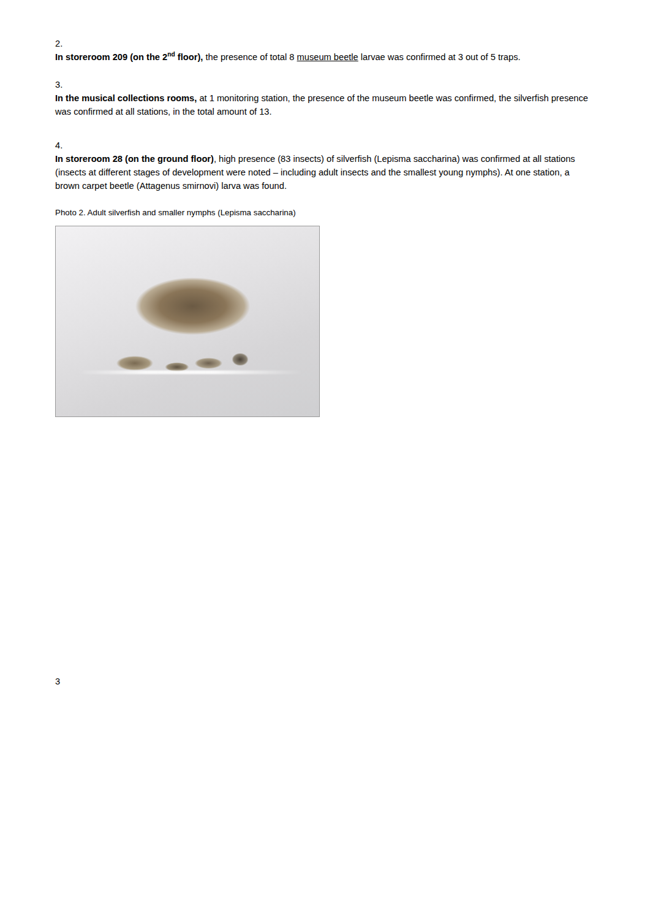2.
In storeroom 209 (on the 2nd floor), the presence of total 8 museum beetle larvae was confirmed at 3 out of 5 traps.
3.
In the musical collections rooms, at 1 monitoring station, the presence of the museum beetle was confirmed, the silverfish presence was confirmed at all stations, in the total amount of 13.
4.
In storeroom 28 (on the ground floor), high presence (83 insects) of silverfish (Lepisma saccharina) was confirmed at all stations (insects at different stages of development were noted – including adult insects and the smallest young nymphs). At one station, a brown carpet beetle (Attagenus smirnovi) larva was found.
Photo 2. Adult silverfish and smaller nymphs (Lepisma saccharina)
3